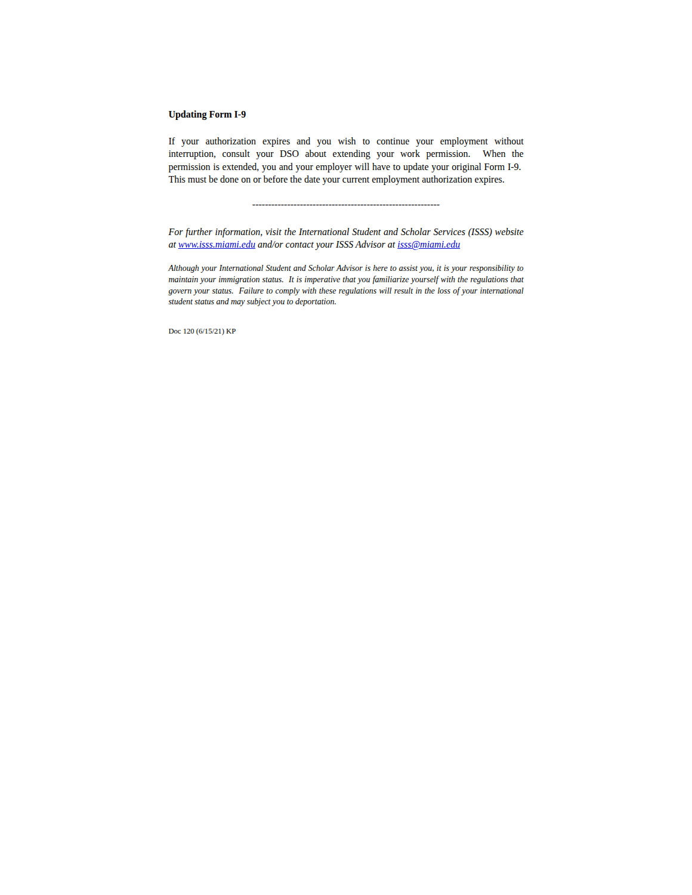Updating Form I-9
If your authorization expires and you wish to continue your employment without interruption, consult your DSO about extending your work permission. When the permission is extended, you and your employer will have to update your original Form I-9. This must be done on or before the date your current employment authorization expires.
-----------------------------------------------------------
For further information, visit the International Student and Scholar Services (ISSS) website at www.isss.miami.edu and/or contact your ISSS Advisor at isss@miami.edu
Although your International Student and Scholar Advisor is here to assist you, it is your responsibility to maintain your immigration status. It is imperative that you familiarize yourself with the regulations that govern your status. Failure to comply with these regulations will result in the loss of your international student status and may subject you to deportation.
Doc 120 (6/15/21) KP